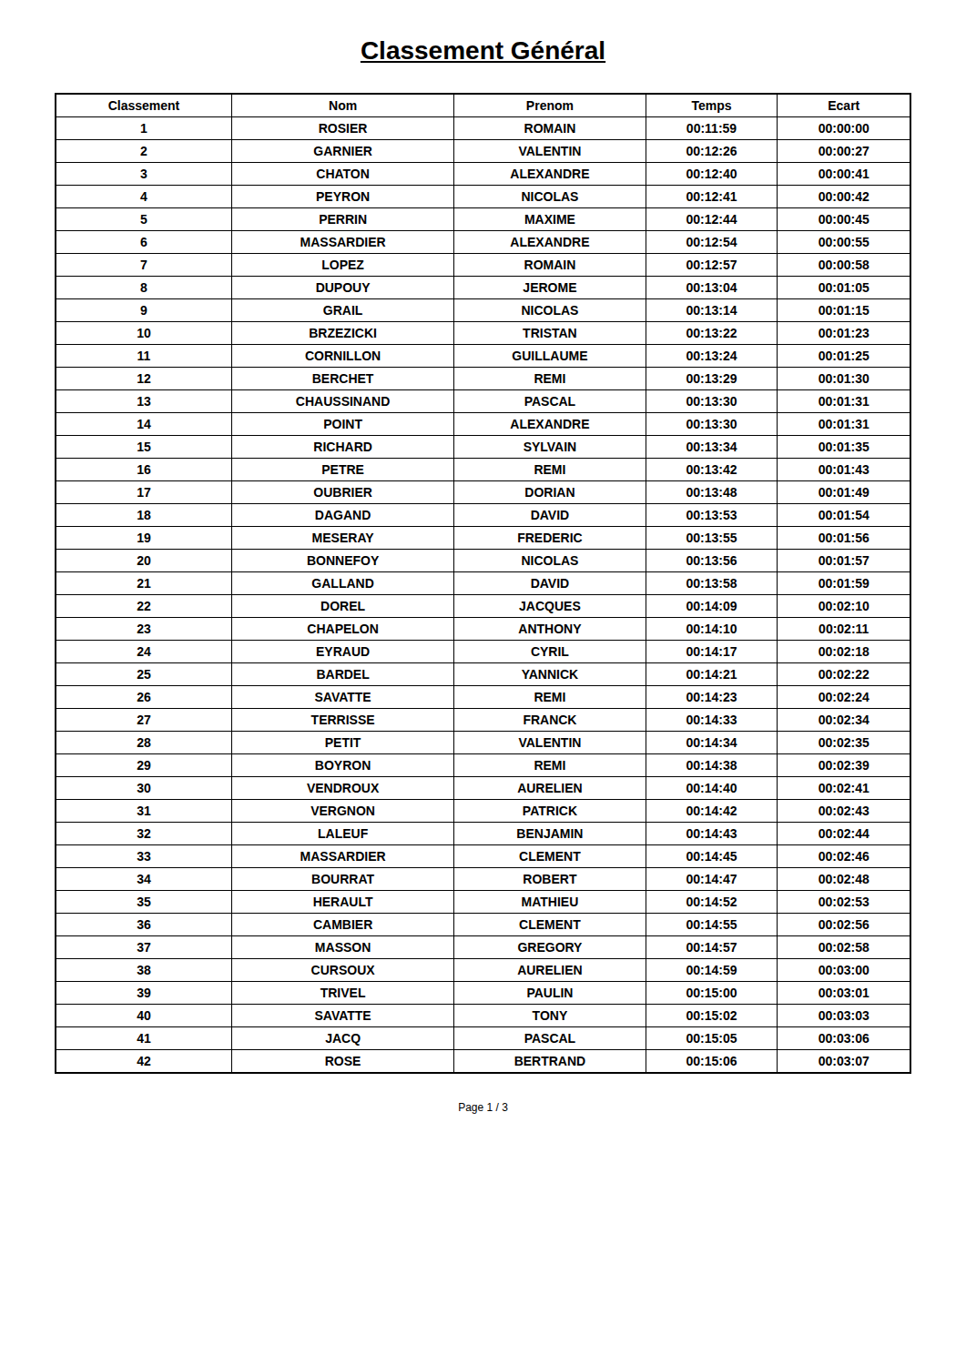Classement Général
| Classement | Nom | Prenom | Temps | Ecart |
| --- | --- | --- | --- | --- |
| 1 | ROSIER | ROMAIN | 00:11:59 | 00:00:00 |
| 2 | GARNIER | VALENTIN | 00:12:26 | 00:00:27 |
| 3 | CHATON | ALEXANDRE | 00:12:40 | 00:00:41 |
| 4 | PEYRON | NICOLAS | 00:12:41 | 00:00:42 |
| 5 | PERRIN | MAXIME | 00:12:44 | 00:00:45 |
| 6 | MASSARDIER | ALEXANDRE | 00:12:54 | 00:00:55 |
| 7 | LOPEZ | ROMAIN | 00:12:57 | 00:00:58 |
| 8 | DUPOUY | JEROME | 00:13:04 | 00:01:05 |
| 9 | GRAIL | NICOLAS | 00:13:14 | 00:01:15 |
| 10 | BRZEZICKI | TRISTAN | 00:13:22 | 00:01:23 |
| 11 | CORNILLON | GUILLAUME | 00:13:24 | 00:01:25 |
| 12 | BERCHET | REMI | 00:13:29 | 00:01:30 |
| 13 | CHAUSSINAND | PASCAL | 00:13:30 | 00:01:31 |
| 14 | POINT | ALEXANDRE | 00:13:30 | 00:01:31 |
| 15 | RICHARD | SYLVAIN | 00:13:34 | 00:01:35 |
| 16 | PETRE | REMI | 00:13:42 | 00:01:43 |
| 17 | OUBRIER | DORIAN | 00:13:48 | 00:01:49 |
| 18 | DAGAND | DAVID | 00:13:53 | 00:01:54 |
| 19 | MESERAY | FREDERIC | 00:13:55 | 00:01:56 |
| 20 | BONNEFOY | NICOLAS | 00:13:56 | 00:01:57 |
| 21 | GALLAND | DAVID | 00:13:58 | 00:01:59 |
| 22 | DOREL | JACQUES | 00:14:09 | 00:02:10 |
| 23 | CHAPELON | ANTHONY | 00:14:10 | 00:02:11 |
| 24 | EYRAUD | CYRIL | 00:14:17 | 00:02:18 |
| 25 | BARDEL | YANNICK | 00:14:21 | 00:02:22 |
| 26 | SAVATTE | REMI | 00:14:23 | 00:02:24 |
| 27 | TERRISSE | FRANCK | 00:14:33 | 00:02:34 |
| 28 | PETIT | VALENTIN | 00:14:34 | 00:02:35 |
| 29 | BOYRON | REMI | 00:14:38 | 00:02:39 |
| 30 | VENDROUX | AURELIEN | 00:14:40 | 00:02:41 |
| 31 | VERGNON | PATRICK | 00:14:42 | 00:02:43 |
| 32 | LALEUF | BENJAMIN | 00:14:43 | 00:02:44 |
| 33 | MASSARDIER | CLEMENT | 00:14:45 | 00:02:46 |
| 34 | BOURRAT | ROBERT | 00:14:47 | 00:02:48 |
| 35 | HERAULT | MATHIEU | 00:14:52 | 00:02:53 |
| 36 | CAMBIER | CLEMENT | 00:14:55 | 00:02:56 |
| 37 | MASSON | GREGORY | 00:14:57 | 00:02:58 |
| 38 | CURSOUX | AURELIEN | 00:14:59 | 00:03:00 |
| 39 | TRIVEL | PAULIN | 00:15:00 | 00:03:01 |
| 40 | SAVATTE | TONY | 00:15:02 | 00:03:03 |
| 41 | JACQ | PASCAL | 00:15:05 | 00:03:06 |
| 42 | ROSE | BERTRAND | 00:15:06 | 00:03:07 |
Page 1 / 3